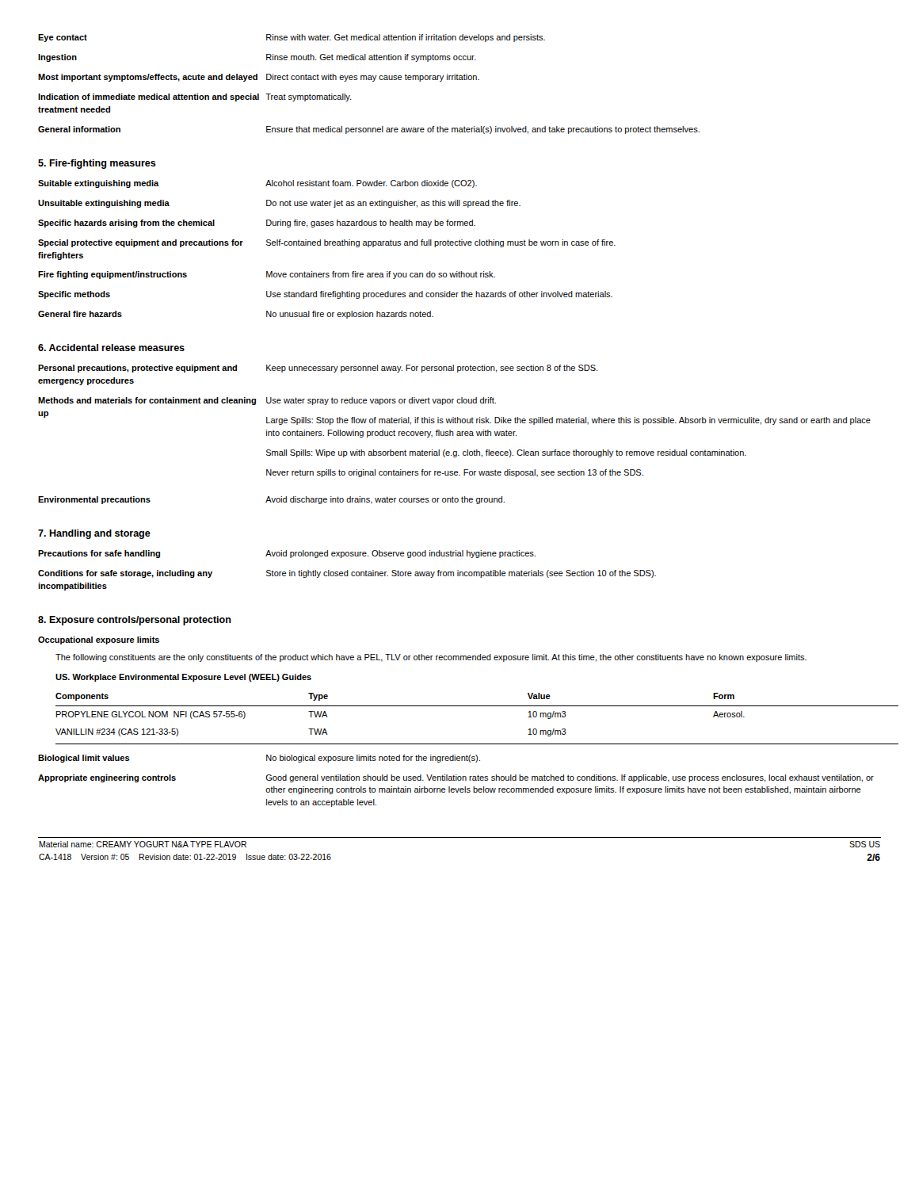| Eye contact | Rinse with water. Get medical attention if irritation develops and persists. |
| Ingestion | Rinse mouth. Get medical attention if symptoms occur. |
| Most important symptoms/effects, acute and delayed | Direct contact with eyes may cause temporary irritation. |
| Indication of immediate medical attention and special treatment needed | Treat symptomatically. |
| General information | Ensure that medical personnel are aware of the material(s) involved, and take precautions to protect themselves. |
5. Fire-fighting measures
| Suitable extinguishing media | Alcohol resistant foam. Powder. Carbon dioxide (CO2). |
| Unsuitable extinguishing media | Do not use water jet as an extinguisher, as this will spread the fire. |
| Specific hazards arising from the chemical | During fire, gases hazardous to health may be formed. |
| Special protective equipment and precautions for firefighters | Self-contained breathing apparatus and full protective clothing must be worn in case of fire. |
| Fire fighting equipment/instructions | Move containers from fire area if you can do so without risk. |
| Specific methods | Use standard firefighting procedures and consider the hazards of other involved materials. |
| General fire hazards | No unusual fire or explosion hazards noted. |
6. Accidental release measures
| Personal precautions, protective equipment and emergency procedures | Keep unnecessary personnel away. For personal protection, see section 8 of the SDS. |
| Methods and materials for containment and cleaning up | Use water spray to reduce vapors or divert vapor cloud drift. Large Spills: Stop the flow of material, if this is without risk. Dike the spilled material, where this is possible. Absorb in vermiculite, dry sand or earth and place into containers. Following product recovery, flush area with water. Small Spills: Wipe up with absorbent material (e.g. cloth, fleece). Clean surface thoroughly to remove residual contamination. Never return spills to original containers for re-use. For waste disposal, see section 13 of the SDS. |
| Environmental precautions | Avoid discharge into drains, water courses or onto the ground. |
7. Handling and storage
| Precautions for safe handling | Avoid prolonged exposure. Observe good industrial hygiene practices. |
| Conditions for safe storage, including any incompatibilities | Store in tightly closed container. Store away from incompatible materials (see Section 10 of the SDS). |
8. Exposure controls/personal protection
Occupational exposure limits
The following constituents are the only constituents of the product which have a PEL, TLV or other recommended exposure limit. At this time, the other constituents have no known exposure limits.
US. Workplace Environmental Exposure Level (WEEL) Guides
| Components | Type | Value | Form |
| --- | --- | --- | --- |
| PROPYLENE GLYCOL NOM NFI (CAS 57-55-6) | TWA | 10 mg/m3 | Aerosol. |
| VANILLIN #234 (CAS 121-33-5) | TWA | 10 mg/m3 | |
| Biological limit values | No biological exposure limits noted for the ingredient(s). |
| Appropriate engineering controls | Good general ventilation should be used. Ventilation rates should be matched to conditions. If applicable, use process enclosures, local exhaust ventilation, or other engineering controls to maintain airborne levels below recommended exposure limits. If exposure limits have not been established, maintain airborne levels to an acceptable level. |
| Material name: CREAMY YOGURT N&A TYPE FLAVOR CA-1418 Version #: 05 Revision date: 01-22-2019 Issue date: 03-22-2016 | SDS US 2/6 |